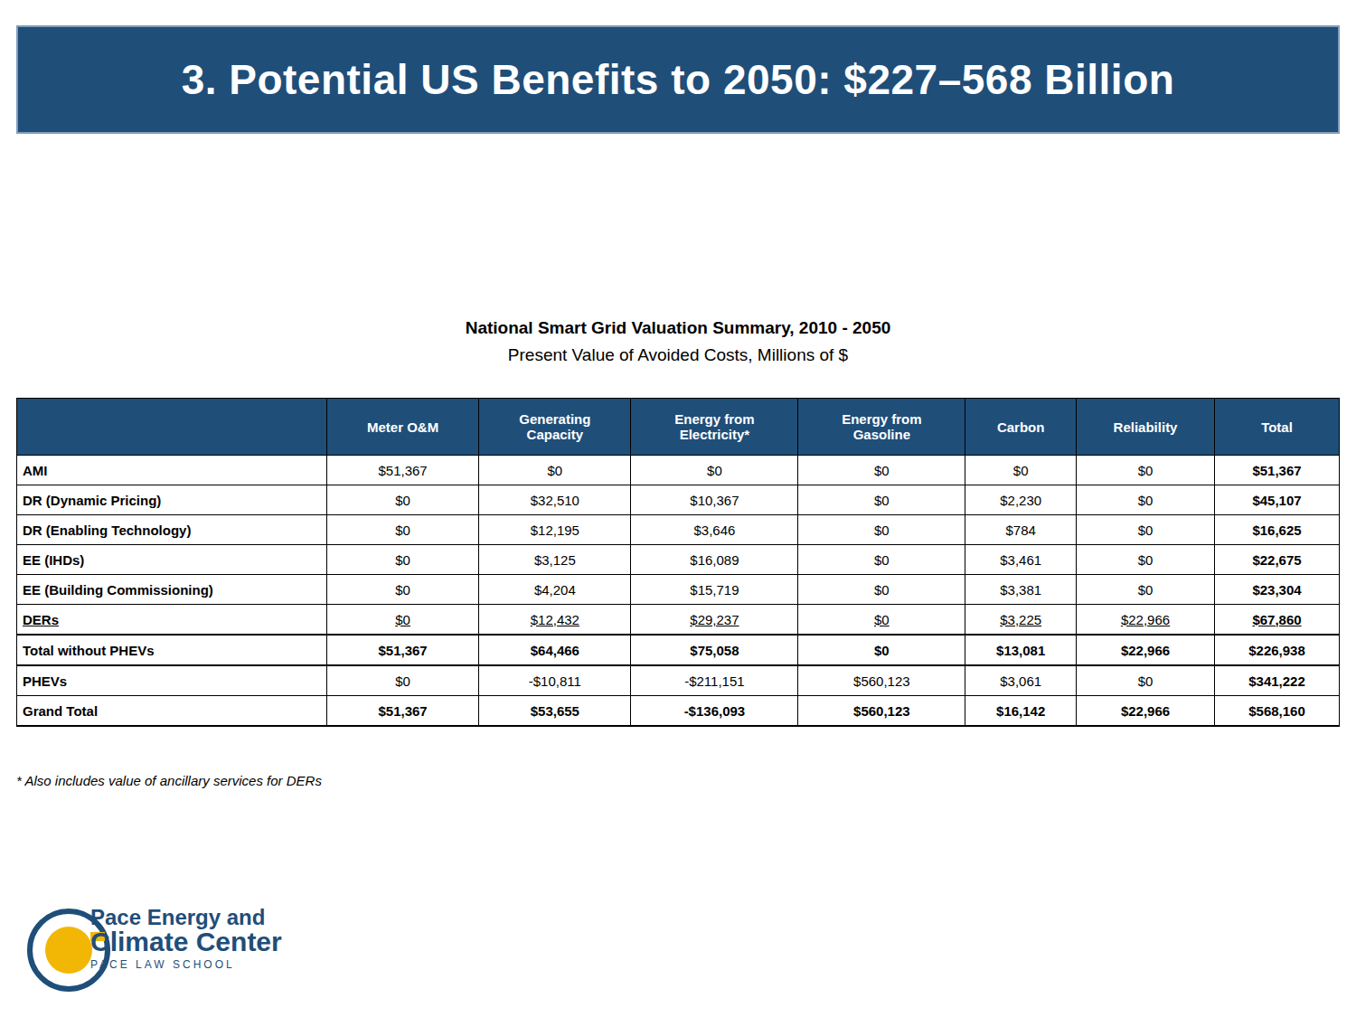3. Potential US Benefits to 2050: $227–568 Billion
National Smart Grid Valuation Summary, 2010 - 2050
Present Value of Avoided Costs, Millions of $
| | Meter O&M | Generating Capacity | Energy from Electricity* | Energy from Gasoline | Carbon | Reliability | Total |
| --- | --- | --- | --- | --- | --- | --- | --- |
| AMI | $51,367 | $0 | $0 | $0 | $0 | $0 | $51,367 |
| DR (Dynamic Pricing) | $0 | $32,510 | $10,367 | $0 | $2,230 | $0 | $45,107 |
| DR (Enabling Technology) | $0 | $12,195 | $3,646 | $0 | $784 | $0 | $16,625 |
| EE (IHDs) | $0 | $3,125 | $16,089 | $0 | $3,461 | $0 | $22,675 |
| EE (Building Commissioning) | $0 | $4,204 | $15,719 | $0 | $3,381 | $0 | $23,304 |
| DERs | $0 | $12,432 | $29,237 | $0 | $3,225 | $22,966 | $67,860 |
| Total without PHEVs | $51,367 | $64,466 | $75,058 | $0 | $13,081 | $22,966 | $226,938 |
| PHEVs | $0 | -$10,811 | -$211,151 | $560,123 | $3,061 | $0 | $341,222 |
| Grand Total | $51,367 | $53,655 | -$136,093 | $560,123 | $16,142 | $22,966 | $568,160 |
* Also includes value of ancillary services for DERs
Pace Energy and
Climate Center
PACE LAW SCHOOL